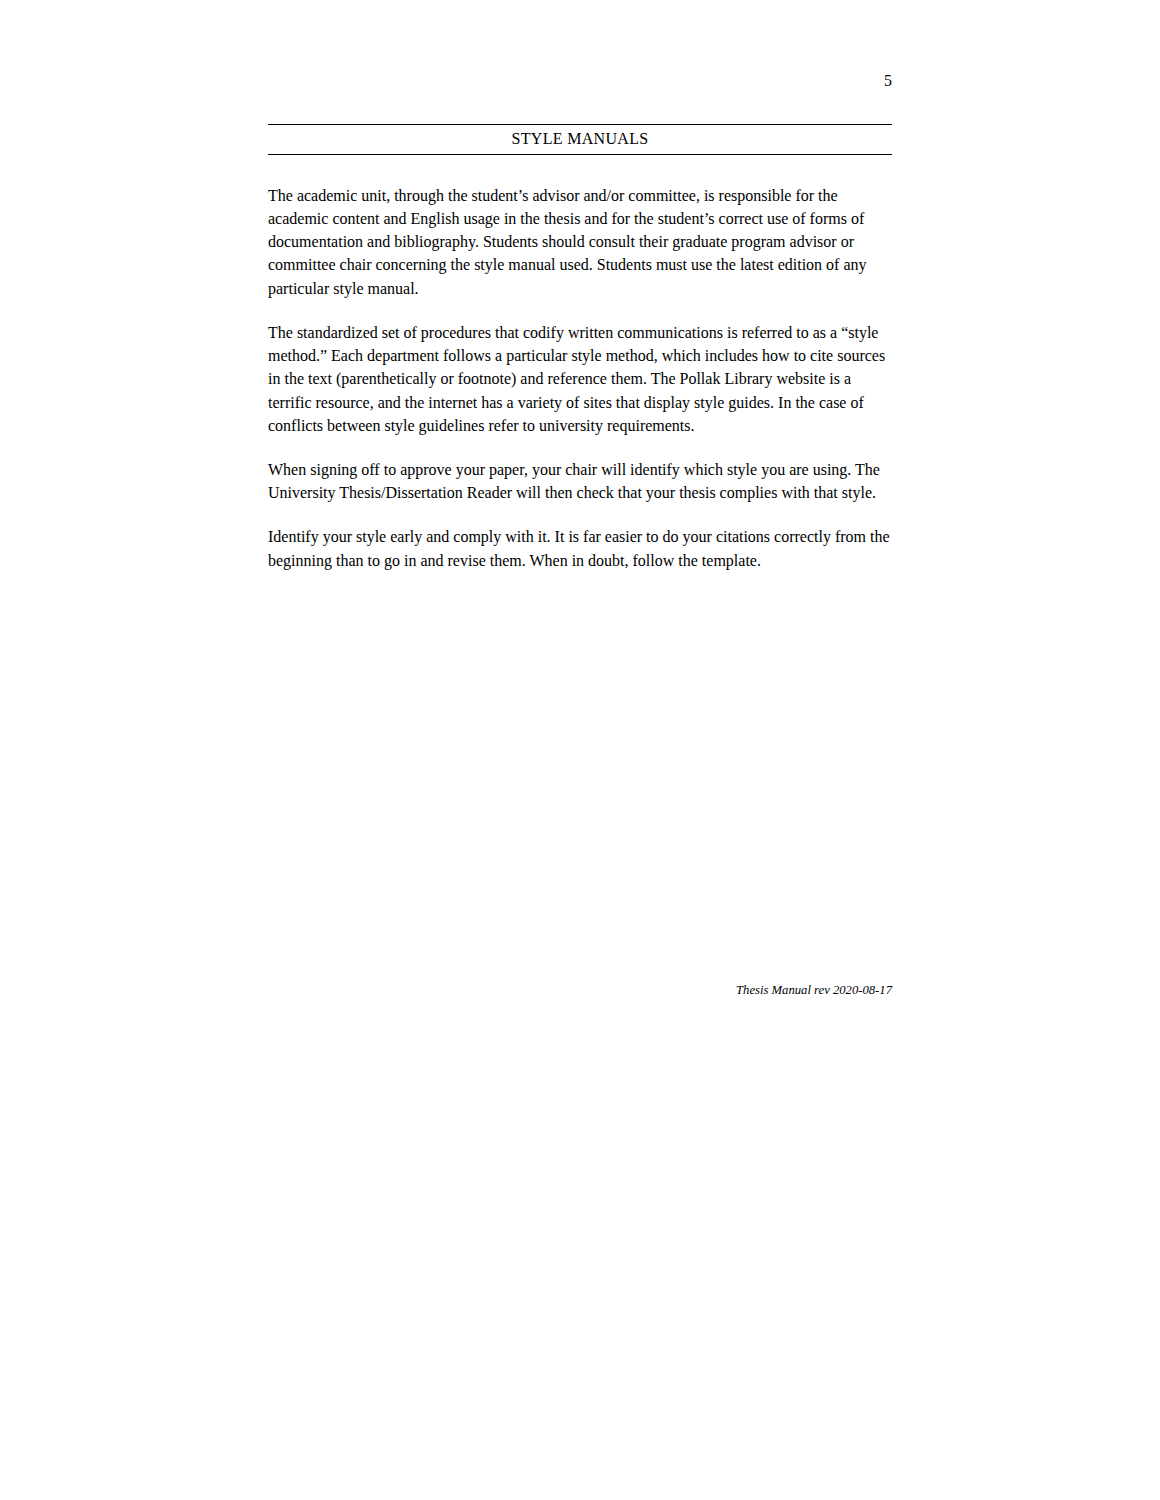5
STYLE MANUALS
The academic unit, through the student’s advisor and/or committee, is responsible for the academic content and English usage in the thesis and for the student’s correct use of forms of documentation and bibliography. Students should consult their graduate program advisor or committee chair concerning the style manual used. Students must use the latest edition of any particular style manual.
The standardized set of procedures that codify written communications is referred to as a “style method.” Each department follows a particular style method, which includes how to cite sources in the text (parenthetically or footnote) and reference them. The Pollak Library website is a terrific resource, and the internet has a variety of sites that display style guides. In the case of conflicts between style guidelines refer to university requirements.
When signing off to approve your paper, your chair will identify which style you are using. The University Thesis/Dissertation Reader will then check that your thesis complies with that style.
Identify your style early and comply with it. It is far easier to do your citations correctly from the beginning than to go in and revise them. When in doubt, follow the template.
Thesis Manual rev 2020-08-17